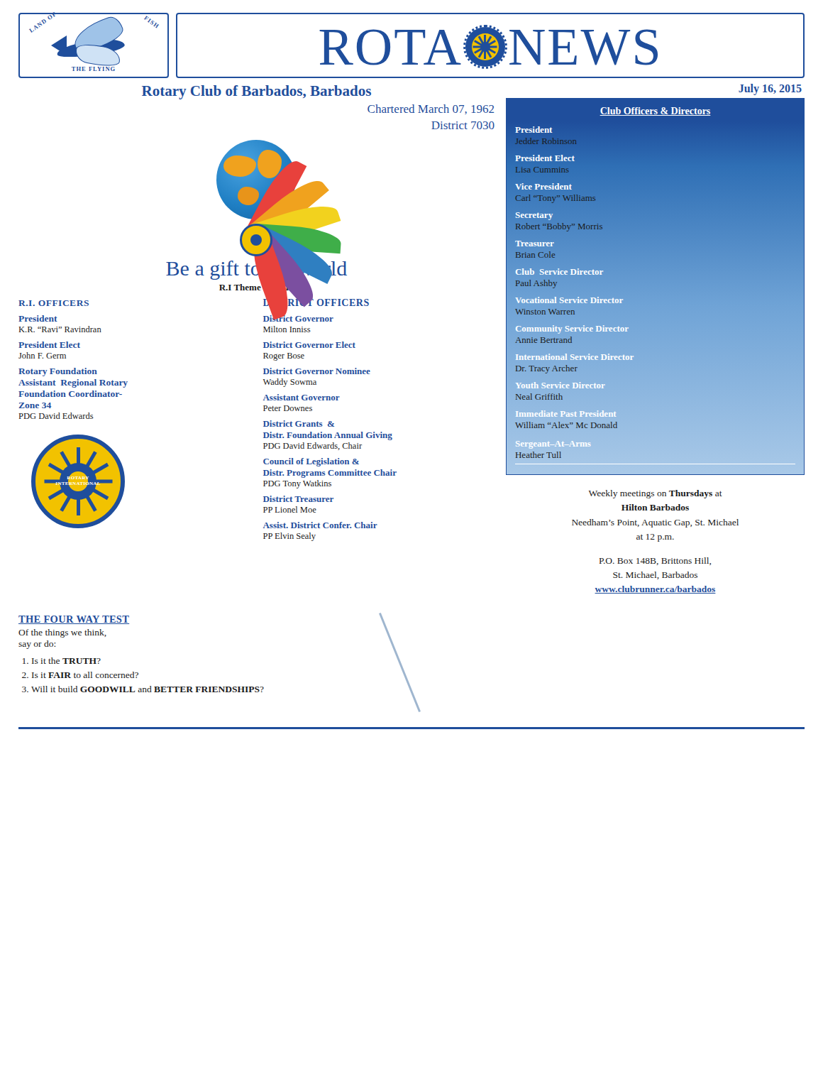Land of Fish The Flying
ROTA NEWS
Rotary Club of Barbados, Barbados
Chartered March 07, 1962
District 7030
Be a gift to the world
R.I Theme 2015-16
R.I. OFFICERS
President
K.R. “Ravi” Ravindran
President Elect
John F. Germ
Rotary Foundation
Assistant Regional Rotary
Foundation Coordinator-
Zone 34
PDG David Edwards
ROTARY
INTERNATIONAL
DISTRICT OFFICERS
District Governor
Milton Inniss
District Governor Elect
Roger Bose
District Governor Nominee
Waddy Sowma
Assistant Governor
Peter Downes
District Grants &
Distr. Foundation Annual Giving
PDG David Edwards, Chair
Council of Legislation &
Distr. Programs Committee Chair
PDG Tony Watkins
District Treasurer
PP Lionel Moe
Assist. District Confer. Chair
PP Elvin Sealy
July 16, 2015
Club Officers & Directors
President
Jedder Robinson
President Elect
Lisa Cummins
Vice President
Carl “Tony” Williams
Secretary
Robert “Bobby” Morris
Treasurer
Brian Cole
Club Service Director
Paul Ashby
Vocational Service Director
Winston Warren
Community Service Director
Annie Bertrand
International Service Director
Dr. Tracy Archer
Youth Service Director
Neal Griffith
Immediate Past President
William “Alex” Mc Donald
Sergeant–At–Arms
Heather Tull
Weekly meetings on Thursdays at
Hilton Barbados
Needham’s Point, Aquatic Gap, St. Michael
at 12 p.m.
P.O. Box 148B, Brittons Hill,
St. Michael, Barbados
www.clubrunner.ca/barbados
THE FOUR WAY TEST
Of the things we think,
say or do:
Is it the TRUTH?
Is it FAIR to all concerned?
Will it build GOODWILL and BETTER FRIENDSHIPS?